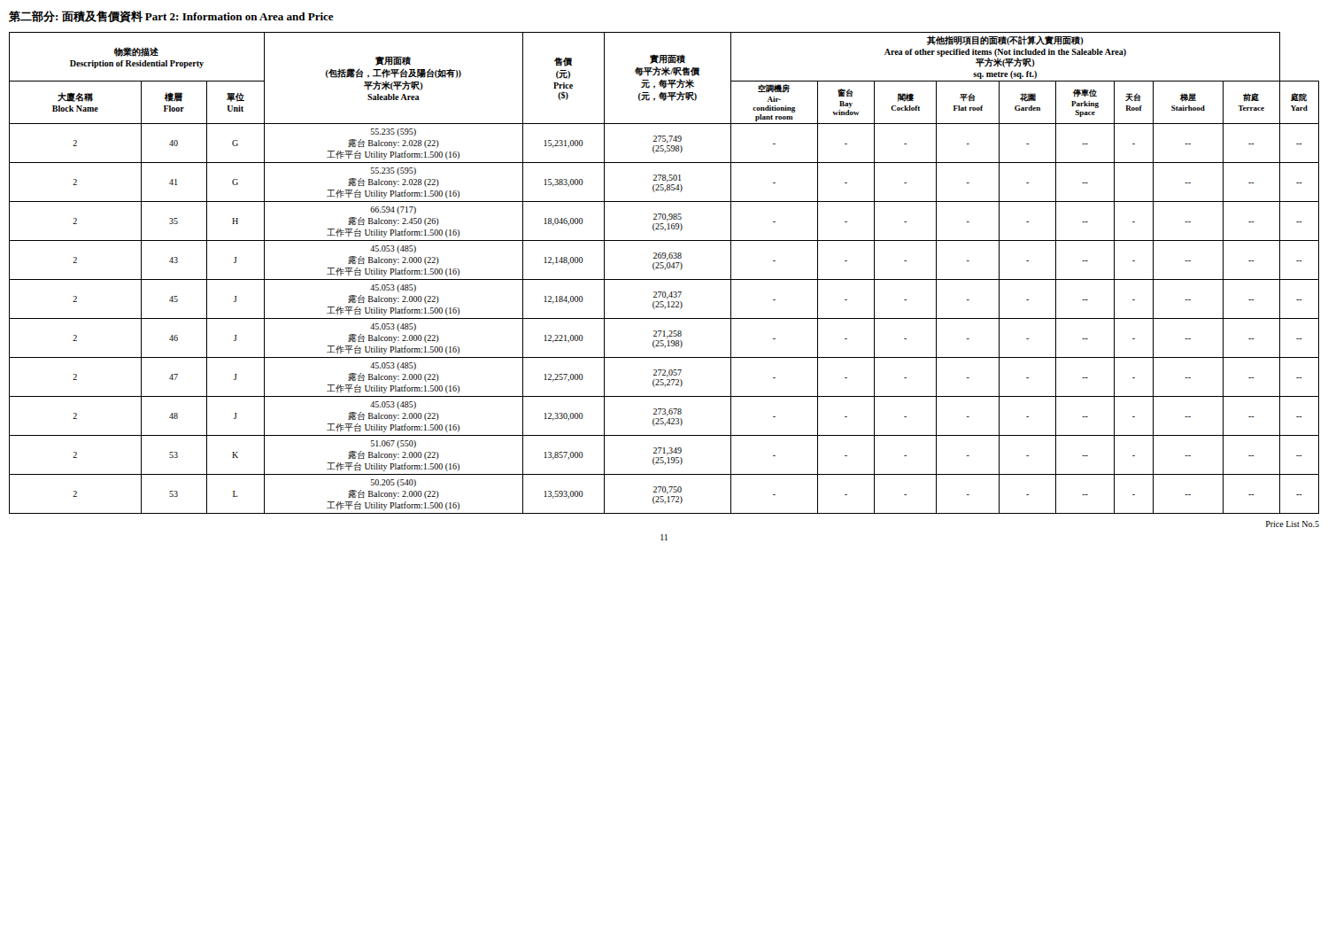第二部分: 面積及售價資料 Part 2: Information on Area and Price
| 物業的描述 Description of Residential Property | 實用面積 (包括露台，工作平台及陽台(如有)) 平方米(平方呎) Saleable Area | 售價 (元) Price ($) | 實用面積 每平方米/呎售價 元，每平方米 (元，每平方呎) | 其他指明項目的面積(不計算入實用面積) Area of other specified items (Not included in the Saleable Area) 平方米(平方呎) sq. metre (sq. ft.) |
| --- | --- | --- | --- | --- |
| 大廈名稱 Block Name | 樓層 Floor | 單位 Unit | 空調機房 Air- conditioning plant room | 窗台 Bay window | 閣樓 Cockloft | 平台 Flat roof | 花園 Garden | 停車位 Parking Space | 天台 Roof | 梯屋 Stairhood | 前庭 Terrace | 庭院 Yard |
| 2 | 40 | G | 55.235 (595) 露台 Balcony: 2.028 (22) 工作平台 Utility Platform:1.500 (16) | 15,231,000 | 275,749 (25,598) | - | - | - | - | - | -- | - | -- | -- | -- |
| 2 | 41 | G | 55.235 (595) 露台 Balcony: 2.028 (22) 工作平台 Utility Platform:1.500 (16) | 15,383,000 | 278,501 (25,854) | - | - | - | - | - | -- | | -- | -- | -- |
| 2 | 35 | H | 66.594 (717) 露台 Balcony: 2.450 (26) 工作平台 Utility Platform:1.500 (16) | 18,046,000 | 270,985 (25,169) | - | - | - | - | - | -- | - | -- | -- | -- |
| 2 | 43 | J | 45.053 (485) 露台 Balcony: 2.000 (22) 工作平台 Utility Platform:1.500 (16) | 12,148,000 | 269,638 (25,047) | - | - | - | - | - | -- | - | -- | -- | -- |
| 2 | 45 | J | 45.053 (485) 露台 Balcony: 2.000 (22) 工作平台 Utility Platform:1.500 (16) | 12,184,000 | 270,437 (25,122) | - | - | - | - | - | -- | - | -- | -- | -- |
| 2 | 46 | J | 45.053 (485) 露台 Balcony: 2.000 (22) 工作平台 Utility Platform:1.500 (16) | 12,221,000 | 271,258 (25,198) | - | - | - | - | - | -- | - | -- | -- | -- |
| 2 | 47 | J | 45.053 (485) 露台 Balcony: 2.000 (22) 工作平台 Utility Platform:1.500 (16) | 12,257,000 | 272,057 (25,272) | - | - | - | - | - | -- | - | -- | -- | -- |
| 2 | 48 | J | 45.053 (485) 露台 Balcony: 2.000 (22) 工作平台 Utility Platform:1.500 (16) | 12,330,000 | 273,678 (25,423) | - | - | - | - | - | -- | - | -- | -- | -- |
| 2 | 53 | K | 51.067 (550) 露台 Balcony: 2.000 (22) 工作平台 Utility Platform:1.500 (16) | 13,857,000 | 271,349 (25,195) | - | - | - | - | - | -- | - | -- | -- | -- |
| 2 | 53 | L | 50.205 (540) 露台 Balcony: 2.000 (22) 工作平台 Utility Platform:1.500 (16) | 13,593,000 | 270,750 (25,172) | - | - | - | - | - | -- | - | -- | -- | -- |
Price List No.5
11